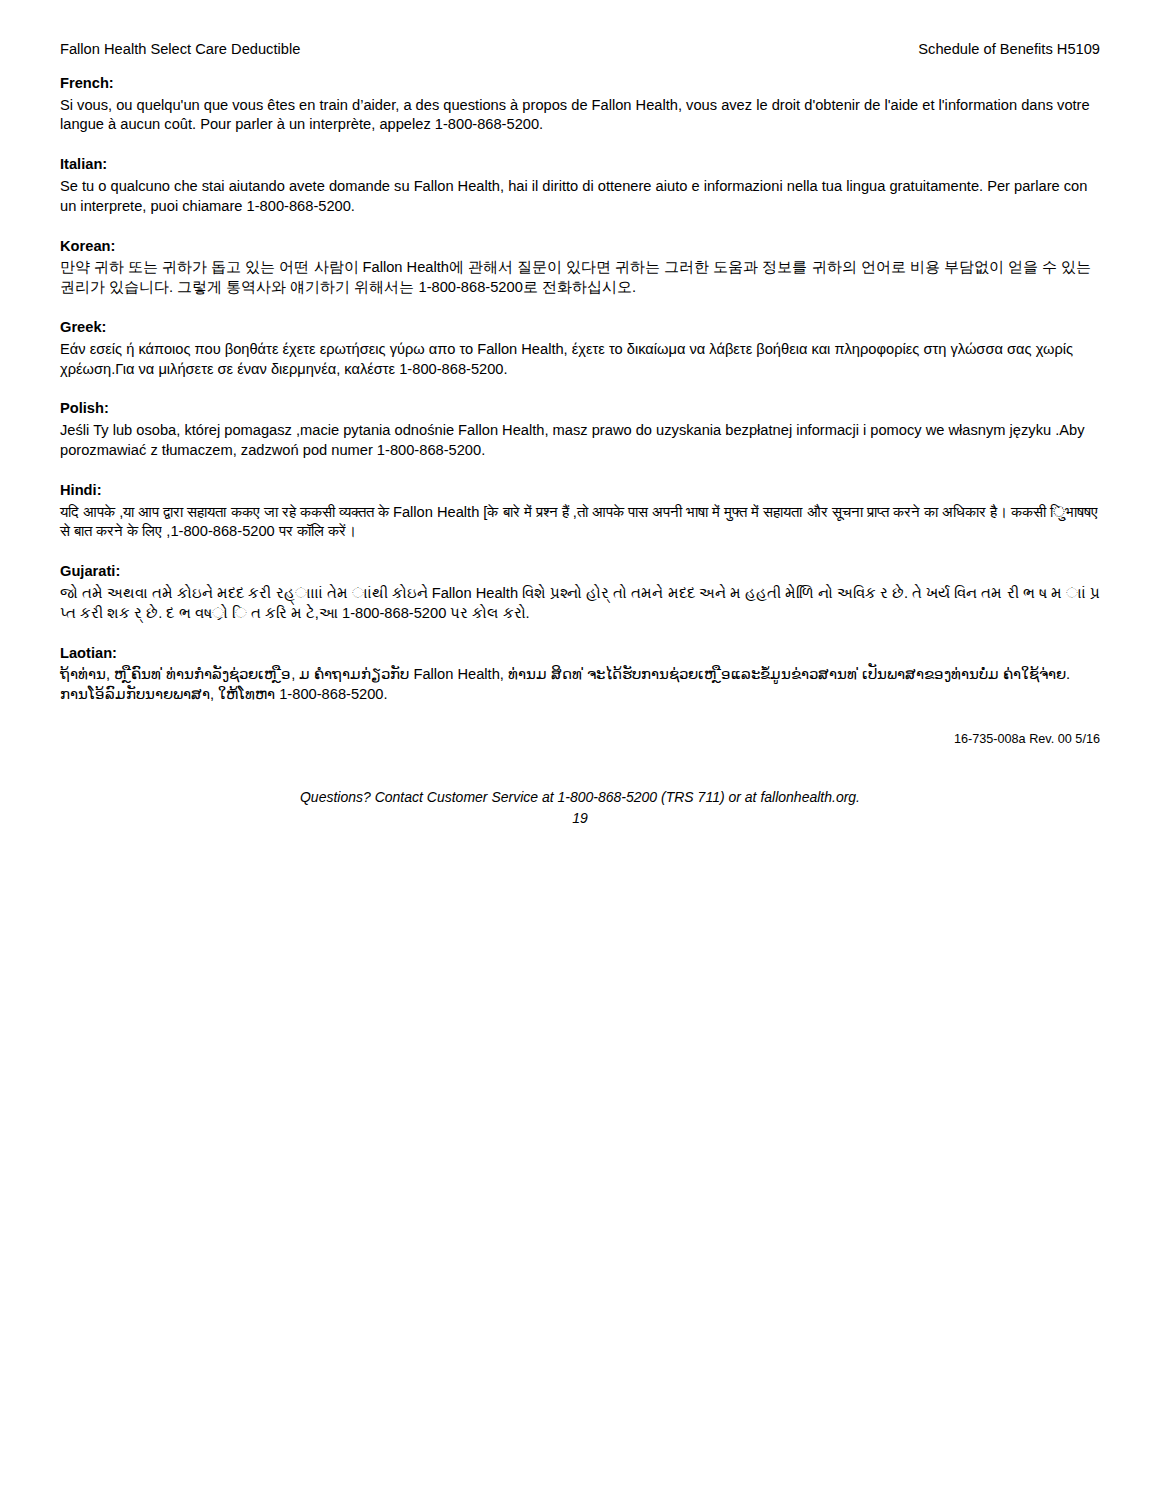Fallon Health Select Care Deductible Schedule of Benefits H5109
French:
Si vous, ou quelqu'un que vous êtes en train d’aider, a des questions à propos de Fallon Health, vous avez le droit d'obtenir de l'aide et l'information dans votre langue à aucun coût. Pour parler à un interprète, appelez 1-800-868-5200.
Italian:
Se tu o qualcuno che stai aiutando avete domande su Fallon Health, hai il diritto di ottenere aiuto e informazioni nella tua lingua gratuitamente. Per parlare con un interprete, puoi chiamare 1-800-868-5200.
Korean:
만약 귀하 또는 귀하가 돕고 있는 어떤 사람이 Fallon Health에 관해서 질문이 있다면 귀하는 그러한 도움과 정보를 귀하의 언어로 비용 부담없이 얻을 수 있는 권리가 있습니다. 그렇게 통역사와 얘기하기 위해서는 1-800-868-5200로 전화하십시오.
Greek:
Εάν εσείς ή κάποιος που βοηθάτε έχετε ερωτήσεις γύρω απο το Fallon Health, έχετε το δικαίωμα να λάβετε βοήθεια και πληροφορίες στη γλώσσα σας χωρίς χρέωση.Για να μιλήσετε σε έναν διερμηνέα, καλέστε 1-800-868-5200.
Polish:
Jeśli Ty lub osoba, której pomagasz ,macie pytania odnośnie Fallon Health, masz prawo do uzyskania bezpłatnej informacji i pomocy we własnym języku .Aby porozmawiać z tłumaczem, zadzwoń pod numer 1-800-868-5200.
Hindi:
यदि आपके ,या आप द्वारा सहायता ककए जा रहे ककसी व्यक्तत के Fallon Health [के बारे में प्रश्न हैं ,तो आपके पास अपनी भाषा में मुफ्त में सहायता और सूचना प्राप्त करने का अधिकार है। ककसी ि्ुभाषषए से बात करने के लिए ,1-800-868-5200 पर कॉलि करें।
Gujarati:
જો તમે અથવા તમે કોઇને મદદ કરી રહ્ાાાાં તેમ ાાંથી કોઇને Fallon Health વિશે પ્રશ્નો હોર્ તો તમને મદદ અને મ હહતી મેળિિ નો અવિક ર છે. તે ખર્ય વિન તમ રી ભ ષ મ ાાં પ્ર પ્ત કરી શક ર્ છે. દ ભ વષર્ો િ ત કરિ મ ટે,આ 1-800-868-5200 પર કોલ કરો.
Laotian:
ຖ້າທ່ານ, ຫ ຼືຄົນທ ່ທ່ານກໍາລັງຊ່ວຍເຫ ຼືອ, ມ ຄໍາຖາມກ່ຽວກັບ Fallon Health, ທ່ານມ ສິດທ ່ຈະໄດ້ຮັບການຊ່ວຍເຫ ຼືອແລະຂໍ້ມູນຂ່າວສານທ ່ເປັນພາສາຂອງທ່ານບໍ່ມ ຄ່າໃຊ້ຈ່າຍ. ການໂອ້ລົມກັບນາຍພາສາ, ໃຫ້ໂທຫາ 1-800-868-5200.
16-735-008a Rev. 00 5/16
Questions? Contact Customer Service at 1-800-868-5200 (TRS 711) or at fallonhealth.org.
19